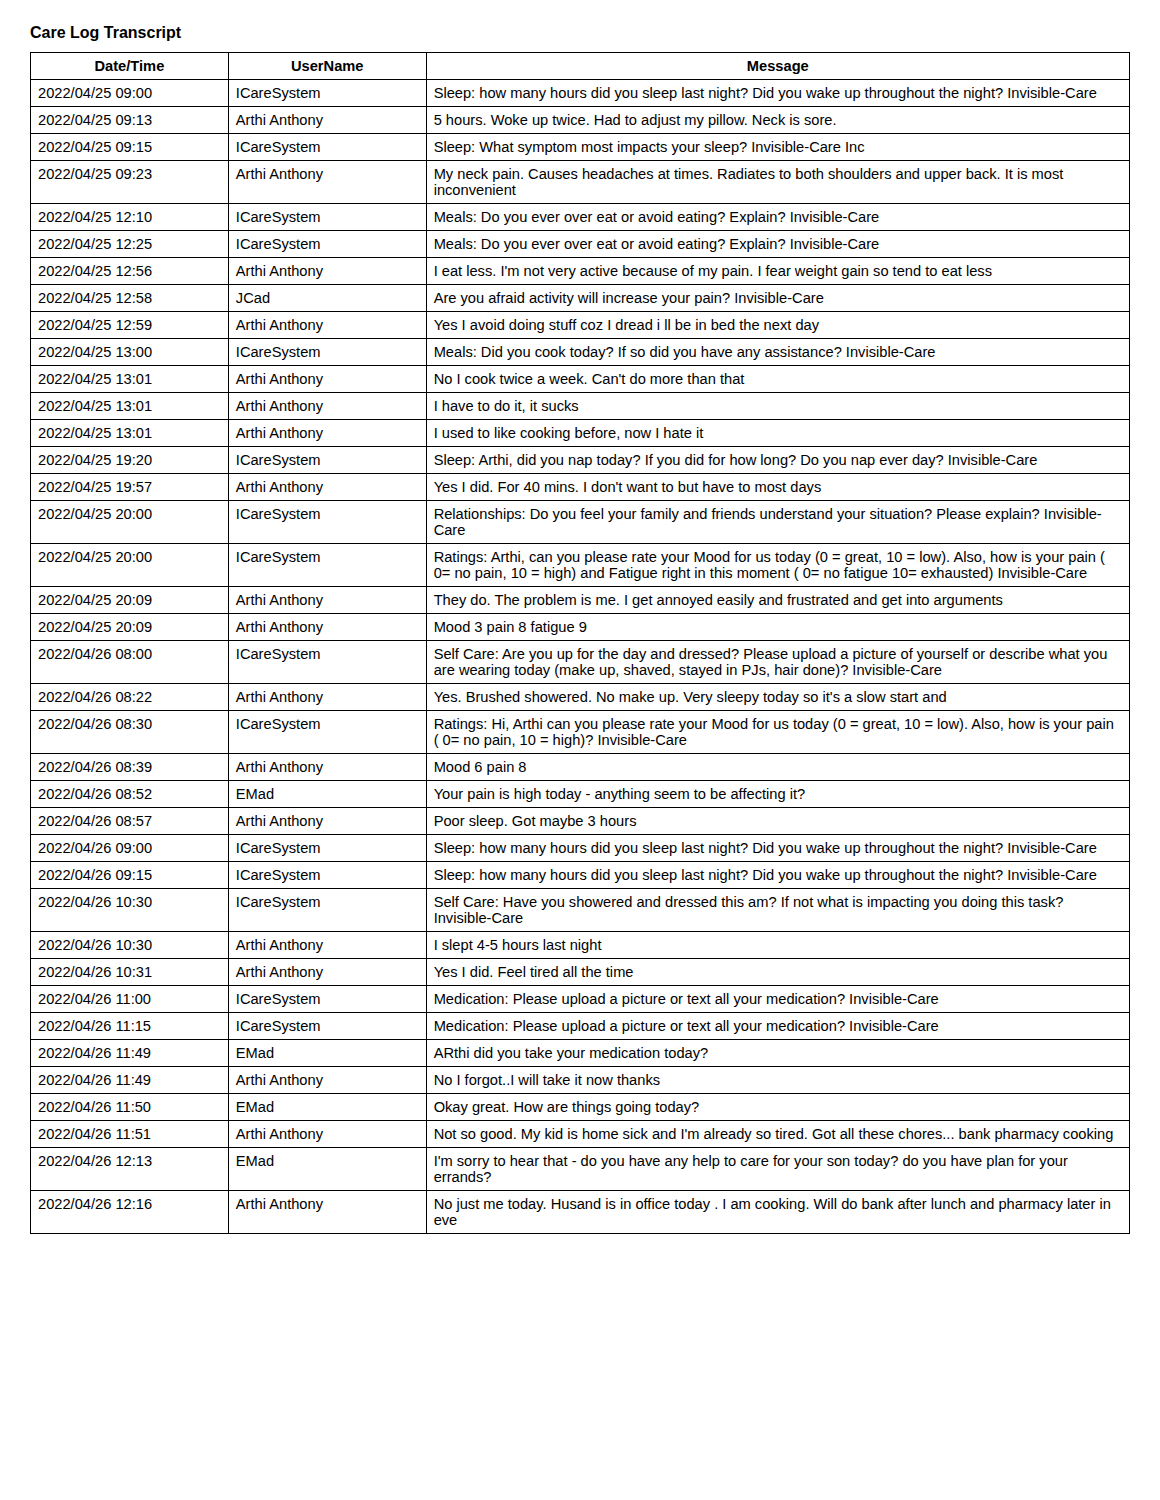Care Log Transcript
| Date/Time | UserName | Message |
| --- | --- | --- |
| 2022/04/25 09:00 | ICareSystem | Sleep: how many hours did you sleep last night? Did you wake up throughout the night? Invisible-Care |
| 2022/04/25 09:13 | Arthi Anthony | 5 hours. Woke up twice. Had to adjust my pillow. Neck is sore. |
| 2022/04/25 09:15 | ICareSystem | Sleep: What symptom most impacts your sleep? Invisible-Care Inc |
| 2022/04/25 09:23 | Arthi Anthony | My neck pain. Causes headaches at times. Radiates to both shoulders and upper back. It is most inconvenient |
| 2022/04/25 12:10 | ICareSystem | Meals: Do you ever over eat or avoid eating? Explain? Invisible-Care |
| 2022/04/25 12:25 | ICareSystem | Meals: Do you ever over eat or avoid eating? Explain? Invisible-Care |
| 2022/04/25 12:56 | Arthi Anthony | I eat less. I'm not very active because of my pain. I fear weight gain so tend to eat less |
| 2022/04/25 12:58 | JCad | Are you afraid activity will increase your pain? Invisible-Care |
| 2022/04/25 12:59 | Arthi Anthony | Yes I avoid doing stuff coz I dread i ll be in bed the next day |
| 2022/04/25 13:00 | ICareSystem | Meals: Did you cook today? If so did you have any assistance? Invisible-Care |
| 2022/04/25 13:01 | Arthi Anthony | No I cook twice a week. Can't do more than that |
| 2022/04/25 13:01 | Arthi Anthony | I have to do it, it sucks |
| 2022/04/25 13:01 | Arthi Anthony | I used to like cooking before, now I hate it |
| 2022/04/25 19:20 | ICareSystem | Sleep: Arthi, did you nap today? If you did for how long? Do you nap ever day? Invisible-Care |
| 2022/04/25 19:57 | Arthi Anthony | Yes I did. For 40 mins. I don't want to but have to most days |
| 2022/04/25 20:00 | ICareSystem | Relationships: Do you feel your family and friends understand your situation? Please explain? Invisible-Care |
| 2022/04/25 20:00 | ICareSystem | Ratings: Arthi, can you please rate your Mood for us today (0 = great, 10 = low). Also, how is your pain ( 0= no pain, 10 = high) and Fatigue right in this moment ( 0= no fatigue 10= exhausted) Invisible-Care |
| 2022/04/25 20:09 | Arthi Anthony | They do. The problem is me. I get annoyed easily and frustrated and get into arguments |
| 2022/04/25 20:09 | Arthi Anthony | Mood 3 pain 8 fatigue 9 |
| 2022/04/26 08:00 | ICareSystem | Self Care: Are you up for the day and dressed? Please upload a picture of yourself or describe what you are wearing today (make up, shaved, stayed in PJs, hair done)? Invisible-Care |
| 2022/04/26 08:22 | Arthi Anthony | Yes. Brushed showered. No make up. Very sleepy today so it's a slow start and |
| 2022/04/26 08:30 | ICareSystem | Ratings: Hi, Arthi can you please rate your Mood for us today (0 = great, 10 = low). Also, how is your pain ( 0= no pain, 10 = high)? Invisible-Care |
| 2022/04/26 08:39 | Arthi Anthony | Mood 6 pain 8 |
| 2022/04/26 08:52 | EMad | Your pain is high today - anything seem to be affecting it? |
| 2022/04/26 08:57 | Arthi Anthony | Poor sleep. Got maybe 3 hours |
| 2022/04/26 09:00 | ICareSystem | Sleep: how many hours did you sleep last night? Did you wake up throughout the night? Invisible-Care |
| 2022/04/26 09:15 | ICareSystem | Sleep: how many hours did you sleep last night? Did you wake up throughout the night? Invisible-Care |
| 2022/04/26 10:30 | ICareSystem | Self Care: Have you showered and dressed this am? If not what is impacting you doing this task? Invisible-Care |
| 2022/04/26 10:30 | Arthi Anthony | I slept 4-5 hours last night |
| 2022/04/26 10:31 | Arthi Anthony | Yes I did. Feel tired all the time |
| 2022/04/26 11:00 | ICareSystem | Medication: Please upload a picture or text all your medication? Invisible-Care |
| 2022/04/26 11:15 | ICareSystem | Medication: Please upload a picture or text all your medication? Invisible-Care |
| 2022/04/26 11:49 | EMad | ARthi did you take your medication today? |
| 2022/04/26 11:49 | Arthi Anthony | No I forgot..I will take it now thanks |
| 2022/04/26 11:50 | EMad | Okay great. How are things going today? |
| 2022/04/26 11:51 | Arthi Anthony | Not so good. My kid is home sick and I'm already so tired. Got all these chores... bank pharmacy cooking |
| 2022/04/26 12:13 | EMad | I'm sorry to hear that - do you have any help to care for your son today? do you have plan for your errands? |
| 2022/04/26 12:16 | Arthi Anthony | No just me today. Husand is in office today . I am cooking. Will do bank after lunch and pharmacy later in eve |